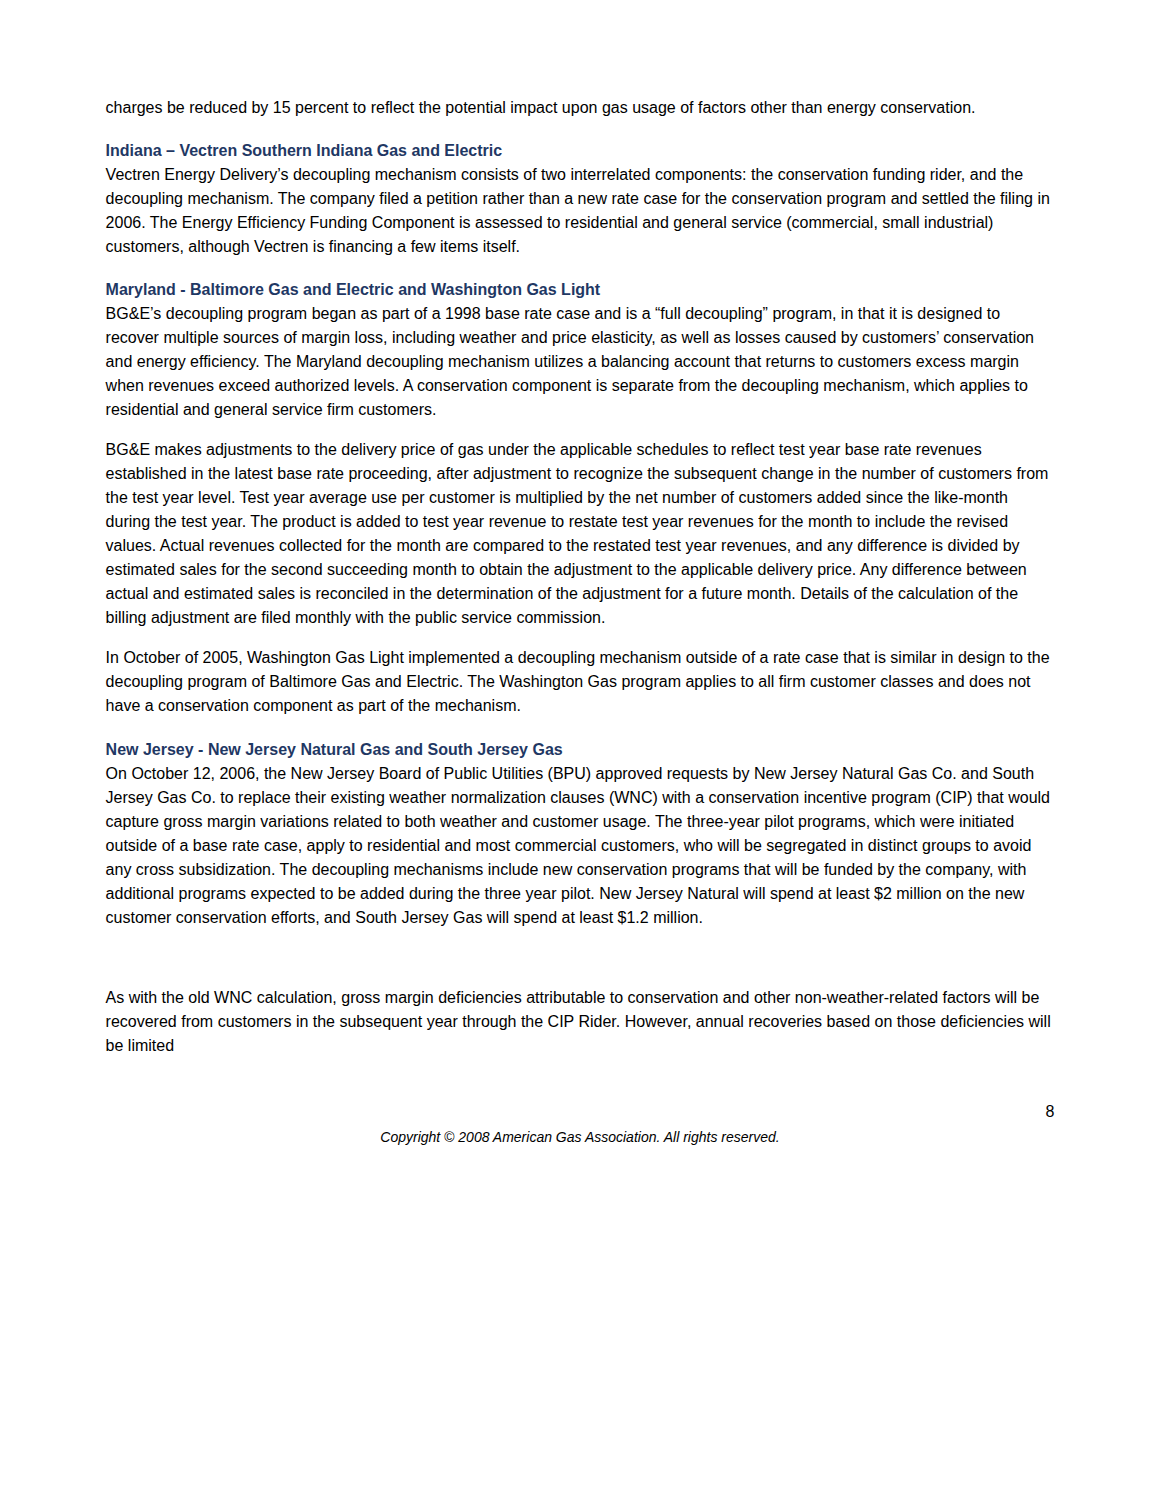charges be reduced by 15 percent to reflect the potential impact upon gas usage of factors other than energy conservation.
Indiana – Vectren Southern Indiana Gas and Electric
Vectren Energy Delivery’s decoupling mechanism consists of two interrelated components: the conservation funding rider, and the decoupling mechanism. The company filed a petition rather than a new rate case for the conservation program and settled the filing in 2006. The Energy Efficiency Funding Component is assessed to residential and general service (commercial, small industrial) customers, although Vectren is financing a few items itself.
Maryland - Baltimore Gas and Electric and Washington Gas Light
BG&E’s decoupling program began as part of a 1998 base rate case and is a “full decoupling” program, in that it is designed to recover multiple sources of margin loss, including weather and price elasticity, as well as losses caused by customers’ conservation and energy efficiency. The Maryland decoupling mechanism utilizes a balancing account that returns to customers excess margin when revenues exceed authorized levels. A conservation component is separate from the decoupling mechanism, which applies to residential and general service firm customers.
BG&E makes adjustments to the delivery price of gas under the applicable schedules to reflect test year base rate revenues established in the latest base rate proceeding, after adjustment to recognize the subsequent change in the number of customers from the test year level. Test year average use per customer is multiplied by the net number of customers added since the like-month during the test year. The product is added to test year revenue to restate test year revenues for the month to include the revised values. Actual revenues collected for the month are compared to the restated test year revenues, and any difference is divided by estimated sales for the second succeeding month to obtain the adjustment to the applicable delivery price. Any difference between actual and estimated sales is reconciled in the determination of the adjustment for a future month. Details of the calculation of the billing adjustment are filed monthly with the public service commission.
In October of 2005, Washington Gas Light implemented a decoupling mechanism outside of a rate case that is similar in design to the decoupling program of Baltimore Gas and Electric. The Washington Gas program applies to all firm customer classes and does not have a conservation component as part of the mechanism.
New Jersey - New Jersey Natural Gas and South Jersey Gas
On October 12, 2006, the New Jersey Board of Public Utilities (BPU) approved requests by New Jersey Natural Gas Co. and South Jersey Gas Co. to replace their existing weather normalization clauses (WNC) with a conservation incentive program (CIP) that would capture gross margin variations related to both weather and customer usage. The three-year pilot programs, which were initiated outside of a base rate case, apply to residential and most commercial customers, who will be segregated in distinct groups to avoid any cross subsidization. The decoupling mechanisms include new conservation programs that will be funded by the company, with additional programs expected to be added during the three year pilot. New Jersey Natural will spend at least $2 million on the new customer conservation efforts, and South Jersey Gas will spend at least $1.2 million.
As with the old WNC calculation, gross margin deficiencies attributable to conservation and other non-weather-related factors will be recovered from customers in the subsequent year through the CIP Rider. However, annual recoveries based on those deficiencies will be limited
8
Copyright © 2008 American Gas Association. All rights reserved.